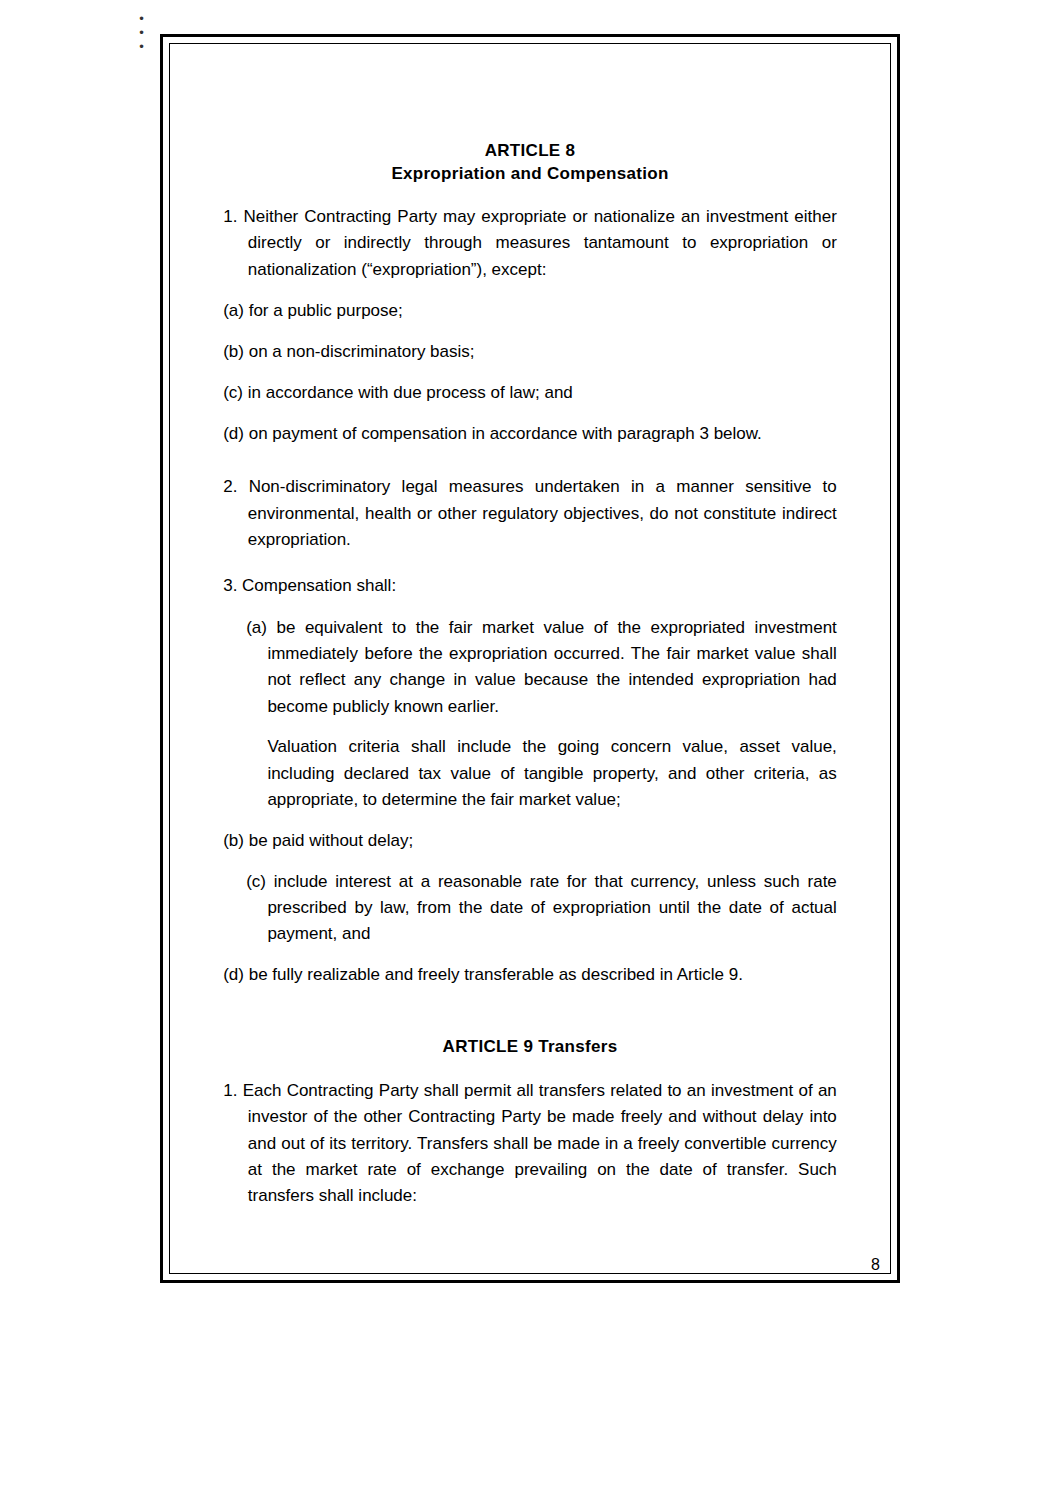• • •
ARTICLE 8 Expropriation and Compensation
1. Neither Contracting Party may expropriate or nationalize an investment either directly or indirectly through measures tantamount to expropriation or nationalization (“expropriation”), except:
(a) for a public purpose;
(b) on a non-discriminatory basis;
(c) in accordance with due process of law; and
(d) on payment of compensation in accordance with paragraph 3 below.
2. Non-discriminatory legal measures undertaken in a manner sensitive to environmental, health or other regulatory objectives, do not constitute indirect expropriation.
3. Compensation shall:
(a) be equivalent to the fair market value of the expropriated investment immediately before the expropriation occurred. The fair market value shall not reflect any change in value because the intended expropriation had become publicly known earlier.
Valuation criteria shall include the going concern value, asset value, including declared tax value of tangible property, and other criteria, as appropriate, to determine the fair market value;
(b) be paid without delay;
(c) include interest at a reasonable rate for that currency, unless such rate prescribed by law, from the date of expropriation until the date of actual payment, and
(d) be fully realizable and freely transferable as described in Article 9.
ARTICLE 9 Transfers
1. Each Contracting Party shall permit all transfers related to an investment of an investor of the other Contracting Party be made freely and without delay into and out of its territory. Transfers shall be made in a freely convertible currency at the market rate of exchange prevailing on the date of transfer. Such transfers shall include:
8